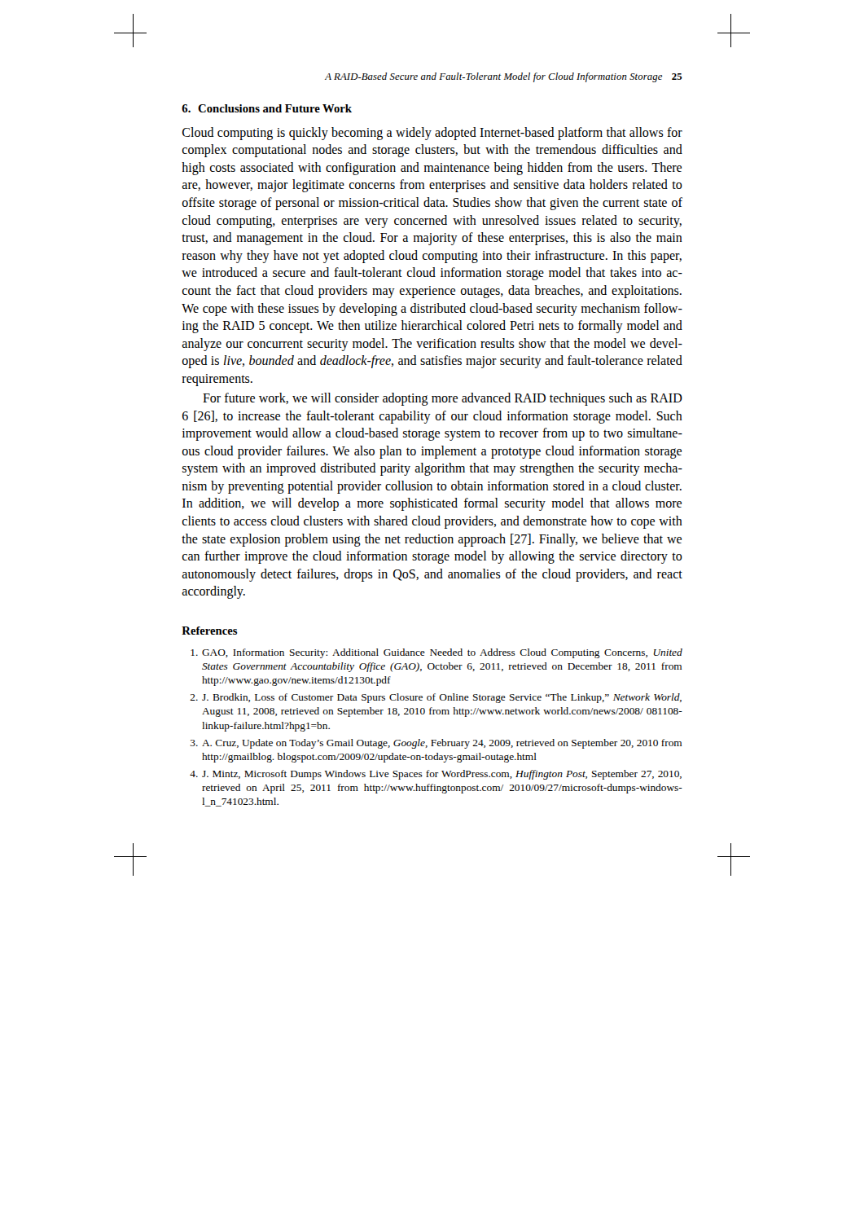A RAID-Based Secure and Fault-Tolerant Model for Cloud Information Storage25
6. Conclusions and Future Work
Cloud computing is quickly becoming a widely adopted Internet-based platform that allows for complex computational nodes and storage clusters, but with the tremendous difficulties and high costs associated with configuration and maintenance being hidden from the users. There are, however, major legitimate concerns from enterprises and sensitive data holders related to offsite storage of personal or mission-critical data. Studies show that given the current state of cloud computing, enterprises are very concerned with unresolved issues related to security, trust, and management in the cloud. For a majority of these enterprises, this is also the main reason why they have not yet adopted cloud computing into their infrastructure. In this paper, we introduced a secure and fault-tolerant cloud information storage model that takes into account the fact that cloud providers may experience outages, data breaches, and exploitations. We cope with these issues by developing a distributed cloud-based security mechanism following the RAID 5 concept. We then utilize hierarchical colored Petri nets to formally model and analyze our concurrent security model. The verification results show that the model we developed is live, bounded and deadlock-free, and satisfies major security and fault-tolerance related requirements.
For future work, we will consider adopting more advanced RAID techniques such as RAID 6 [26], to increase the fault-tolerant capability of our cloud information storage model. Such improvement would allow a cloud-based storage system to recover from up to two simultaneous cloud provider failures. We also plan to implement a prototype cloud information storage system with an improved distributed parity algorithm that may strengthen the security mechanism by preventing potential provider collusion to obtain information stored in a cloud cluster. In addition, we will develop a more sophisticated formal security model that allows more clients to access cloud clusters with shared cloud providers, and demonstrate how to cope with the state explosion problem using the net reduction approach [27]. Finally, we believe that we can further improve the cloud information storage model by allowing the service directory to autonomously detect failures, drops in QoS, and anomalies of the cloud providers, and react accordingly.
References
GAO, Information Security: Additional Guidance Needed to Address Cloud Computing Concerns, United States Government Accountability Office (GAO), October 6, 2011, retrieved on December 18, 2011 from http://www.gao.gov/new.items/d12130t.pdf
J. Brodkin, Loss of Customer Data Spurs Closure of Online Storage Service “The Linkup,” Network World, August 11, 2008, retrieved on September 18, 2010 from http://www.network world.com/news/2008/ 081108-linkup-failure.html?hpg1=bn.
A. Cruz, Update on Today’s Gmail Outage, Google, February 24, 2009, retrieved on September 20, 2010 from http://gmailblog. blogspot.com/2009/02/update-on-todays-gmail-outage.html
J. Mintz, Microsoft Dumps Windows Live Spaces for WordPress.com, Huffington Post, September 27, 2010, retrieved on April 25, 2011 from http://www.huffingtonpost.com/ 2010/09/27/microsoft-dumps-windows-l_n_741023.html.